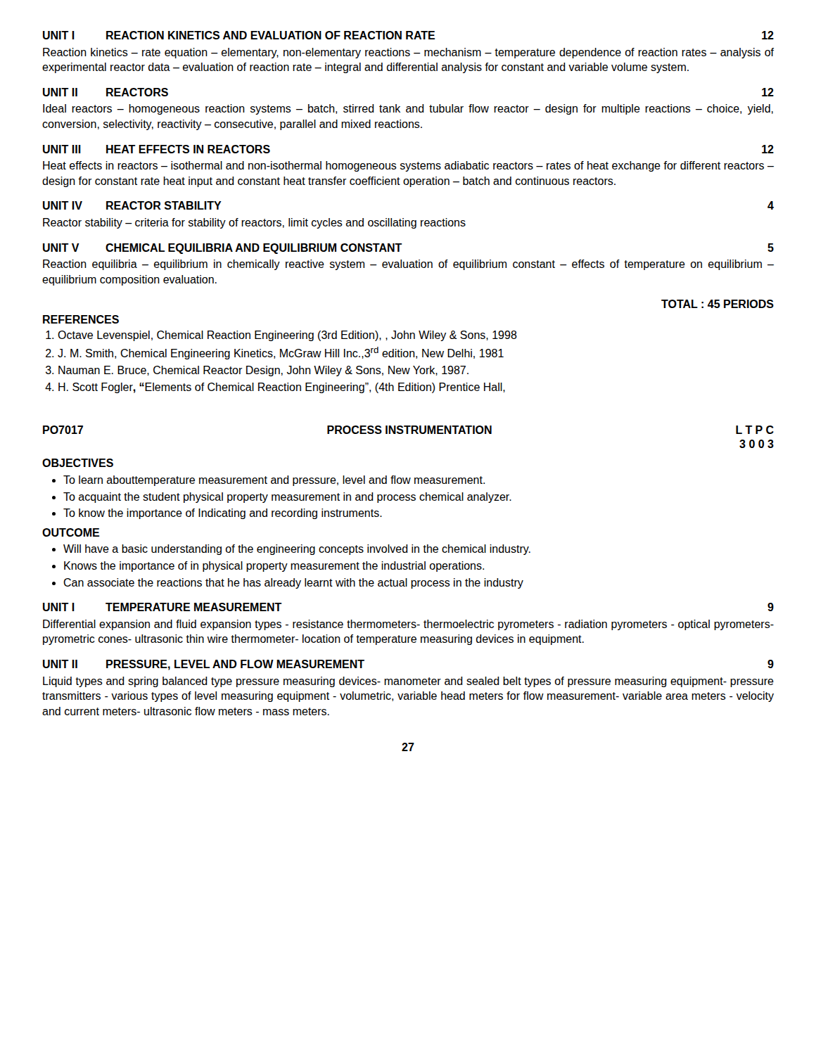UNIT IREACTION KINETICS AND EVALUATION OF REACTION RATE12
Reaction kinetics – rate equation – elementary, non-elementary reactions – mechanism – temperature dependence of reaction rates – analysis of experimental reactor data – evaluation of reaction rate – integral and differential analysis for constant and variable volume system.
UNIT IIREACTORS12
Ideal reactors – homogeneous reaction systems – batch, stirred tank and tubular flow reactor – design for multiple reactions – choice, yield, conversion, selectivity, reactivity – consecutive, parallel and mixed reactions.
UNIT IIIHEAT EFFECTS IN REACTORS12
Heat effects in reactors – isothermal and non-isothermal homogeneous systems adiabatic reactors – rates of heat exchange for different reactors –design for constant rate heat input and constant heat transfer coefficient operation – batch and continuous reactors.
UNIT IVREACTOR STABILITY4
Reactor stability – criteria for stability of reactors, limit cycles and oscillating reactions
UNIT VCHEMICAL EQUILIBRIA AND EQUILIBRIUM CONSTANT5
Reaction equilibria – equilibrium in chemically reactive system – evaluation of equilibrium constant – effects of temperature on equilibrium – equilibrium composition evaluation.
TOTAL : 45 PERIODS
REFERENCES
Octave Levenspiel, Chemical Reaction Engineering (3rd Edition), , John Wiley & Sons, 1998
J. M. Smith, Chemical Engineering Kinetics, McGraw Hill Inc.,3rd edition, New Delhi, 1981
Nauman E. Bruce, Chemical Reactor Design, John Wiley & Sons, New York, 1987.
H. Scott Fogler, “Elements of Chemical Reaction Engineering”, (4th Edition) Prentice Hall,
PO7017 PROCESS INSTRUMENTATION L T P C
3 0 0 3
OBJECTIVES
To learn abouttemperature measurement and pressure, level and flow measurement.
To acquaint the student physical property measurement in and process chemical analyzer.
To know the importance of Indicating and recording instruments.
OUTCOME
Will have a basic understanding of the engineering concepts involved in the chemical industry.
Knows the importance of in physical property measurement the industrial operations.
Can associate the reactions that he has already learnt with the actual process in the industry
UNIT ITEMPERATURE MEASUREMENT9
Differential expansion and fluid expansion types - resistance thermometers- thermoelectric pyrometers - radiation pyrometers - optical pyrometers- pyrometric cones- ultrasonic thin wire thermometer- location of temperature measuring devices in equipment.
UNIT IIPRESSURE, LEVEL AND FLOW MEASUREMENT9
Liquid types and spring balanced type pressure measuring devices- manometer and sealed belt types of pressure measuring equipment- pressure transmitters - various types of level measuring equipment - volumetric, variable head meters for flow measurement- variable area meters - velocity and current meters- ultrasonic flow meters - mass meters.
27